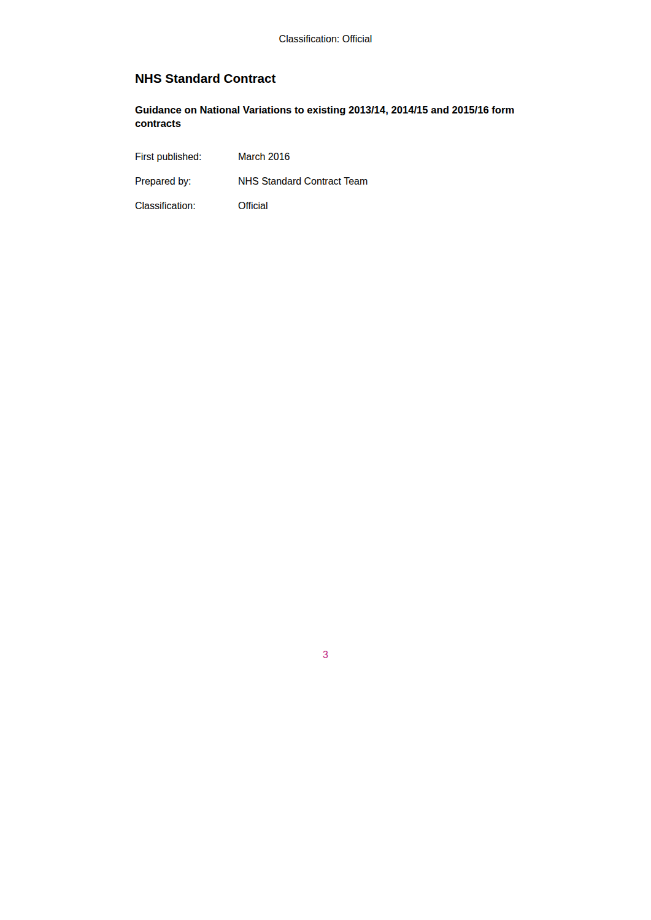Classification: Official
NHS Standard Contract
Guidance on National Variations to existing 2013/14, 2014/15 and 2015/16 form contracts
First published:
March 2016
Prepared by:
NHS Standard Contract Team
Classification:
Official
3